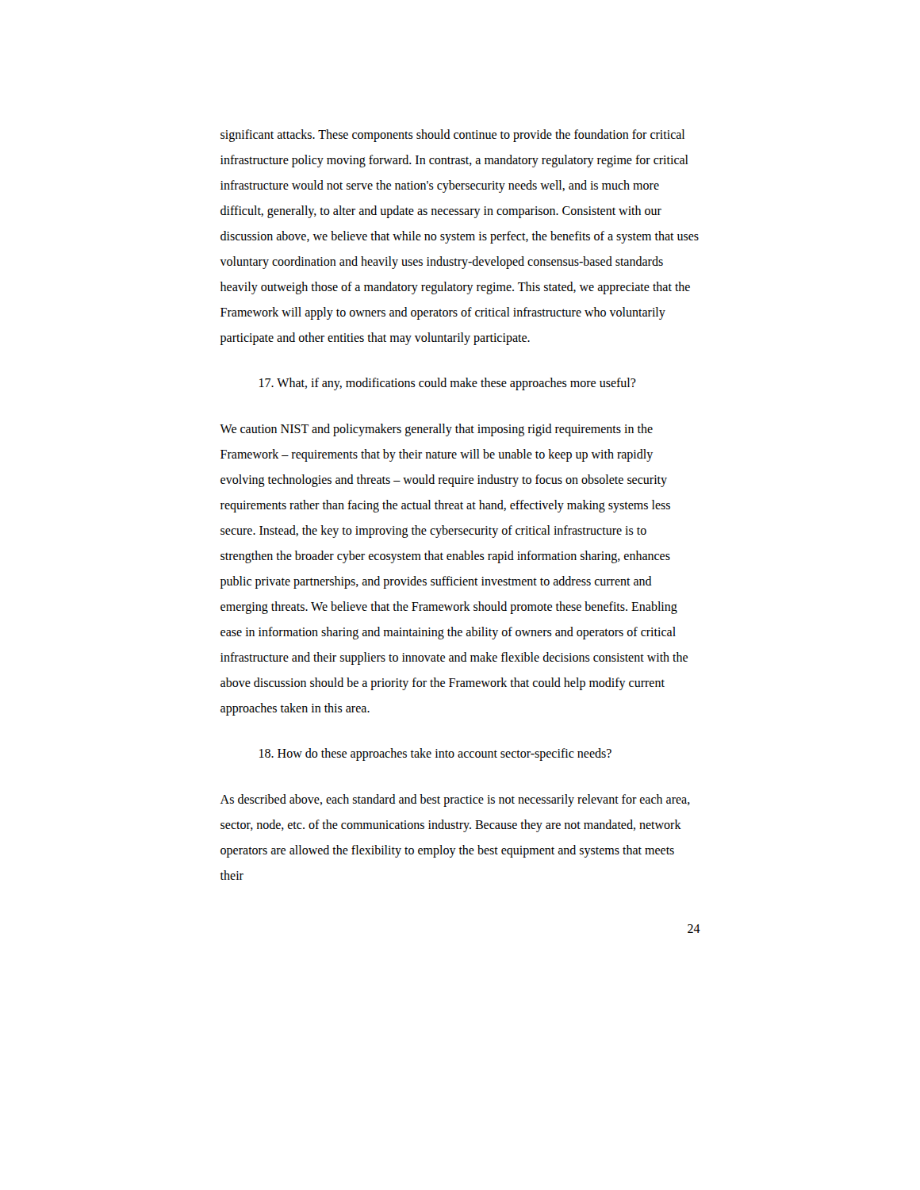significant attacks. These components should continue to provide the foundation for critical infrastructure policy moving forward. In contrast, a mandatory regulatory regime for critical infrastructure would not serve the nation's cybersecurity needs well, and is much more difficult, generally, to alter and update as necessary in comparison. Consistent with our discussion above, we believe that while no system is perfect, the benefits of a system that uses voluntary coordination and heavily uses industry-developed consensus-based standards heavily outweigh those of a mandatory regulatory regime. This stated, we appreciate that the Framework will apply to owners and operators of critical infrastructure who voluntarily participate and other entities that may voluntarily participate.
17. What, if any, modifications could make these approaches more useful?
We caution NIST and policymakers generally that imposing rigid requirements in the Framework – requirements that by their nature will be unable to keep up with rapidly evolving technologies and threats – would require industry to focus on obsolete security requirements rather than facing the actual threat at hand, effectively making systems less secure. Instead, the key to improving the cybersecurity of critical infrastructure is to strengthen the broader cyber ecosystem that enables rapid information sharing, enhances public private partnerships, and provides sufficient investment to address current and emerging threats. We believe that the Framework should promote these benefits. Enabling ease in information sharing and maintaining the ability of owners and operators of critical infrastructure and their suppliers to innovate and make flexible decisions consistent with the above discussion should be a priority for the Framework that could help modify current approaches taken in this area.
18. How do these approaches take into account sector-specific needs?
As described above, each standard and best practice is not necessarily relevant for each area, sector, node, etc. of the communications industry. Because they are not mandated, network operators are allowed the flexibility to employ the best equipment and systems that meets their
24